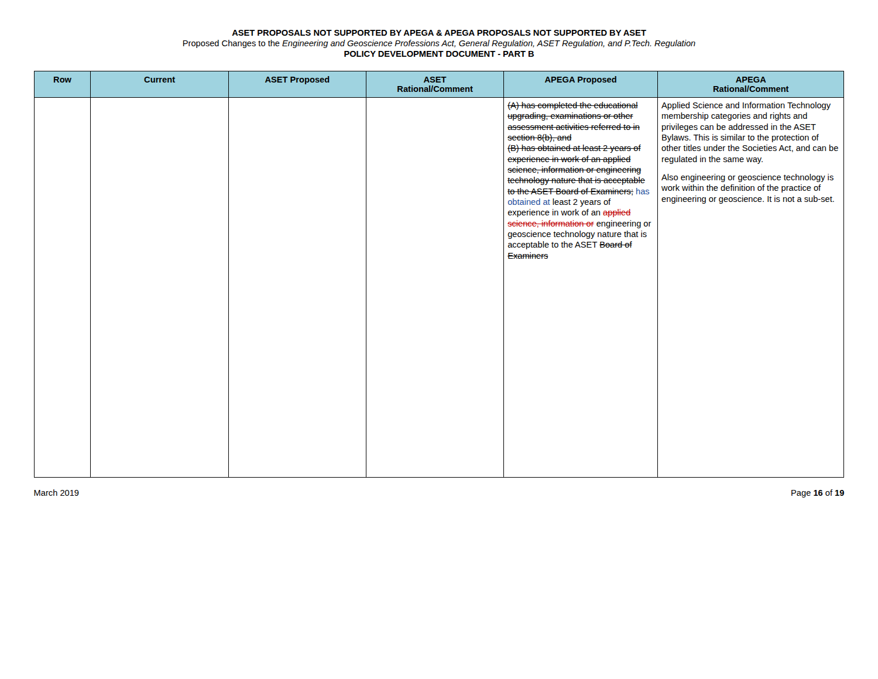ASET PROPOSALS NOT SUPPORTED BY APEGA & APEGA PROPOSALS NOT SUPPORTED BY ASET
Proposed Changes to the Engineering and Geoscience Professions Act, General Regulation, ASET Regulation, and P.Tech. Regulation
POLICY DEVELOPMENT DOCUMENT - PART B
| Row | Current | ASET Proposed | ASET Rational/Comment | APEGA Proposed | APEGA Rational/Comment |
| --- | --- | --- | --- | --- | --- |
| | | | | (A) has completed the educational upgrading, examinations or other assessment activities referred to in section 8(b), and (B) has obtained at least 2 years of experience in work of an applied science, information or engineering technology nature that is acceptable to the ASET Board of Examiners; has obtained at least 2 years of experience in work of an applied science, information or engineering or geoscience technology nature that is acceptable to the ASET Board of Examiners | Applied Science and Information Technology membership categories and rights and privileges can be addressed in the ASET Bylaws. This is similar to the protection of other titles under the Societies Act, and can be regulated in the same way. Also engineering or geoscience technology is work within the definition of the practice of engineering or geoscience. It is not a sub-set. |
March 2019
Page 16 of 19